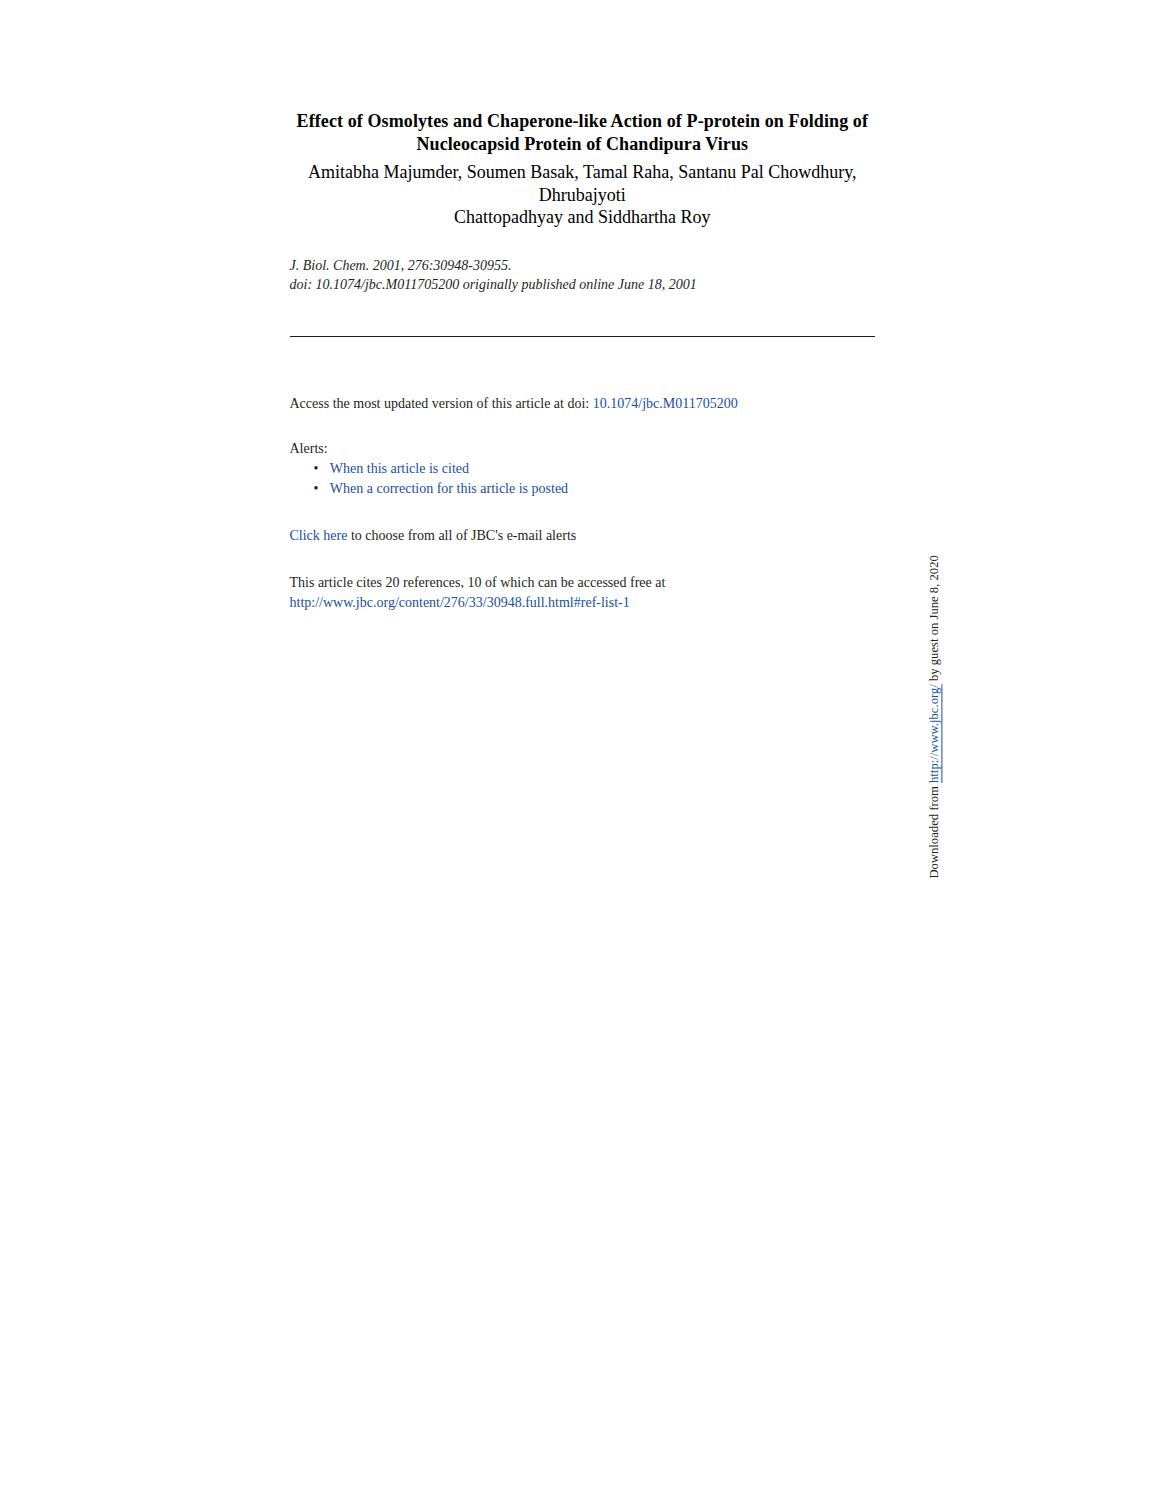Effect of Osmolytes and Chaperone-like Action of P-protein on Folding of
Nucleocapsid Protein of Chandipura Virus
Amitabha Majumder, Soumen Basak, Tamal Raha, Santanu Pal Chowdhury, Dhrubajyoti
Chattopadhyay and Siddhartha Roy
J. Biol. Chem. 2001, 276:30948-30955.
doi: 10.1074/jbc.M011705200 originally published online June 18, 2001
Access the most updated version of this article at doi: 10.1074/jbc.M011705200
Alerts:
When this article is cited
When a correction for this article is posted
Click here to choose from all of JBC's e-mail alerts
This article cites 20 references, 10 of which can be accessed free at
http://www.jbc.org/content/276/33/30948.full.html#ref-list-1
Downloaded from http://www.jbc.org/ by guest on June 8, 2020